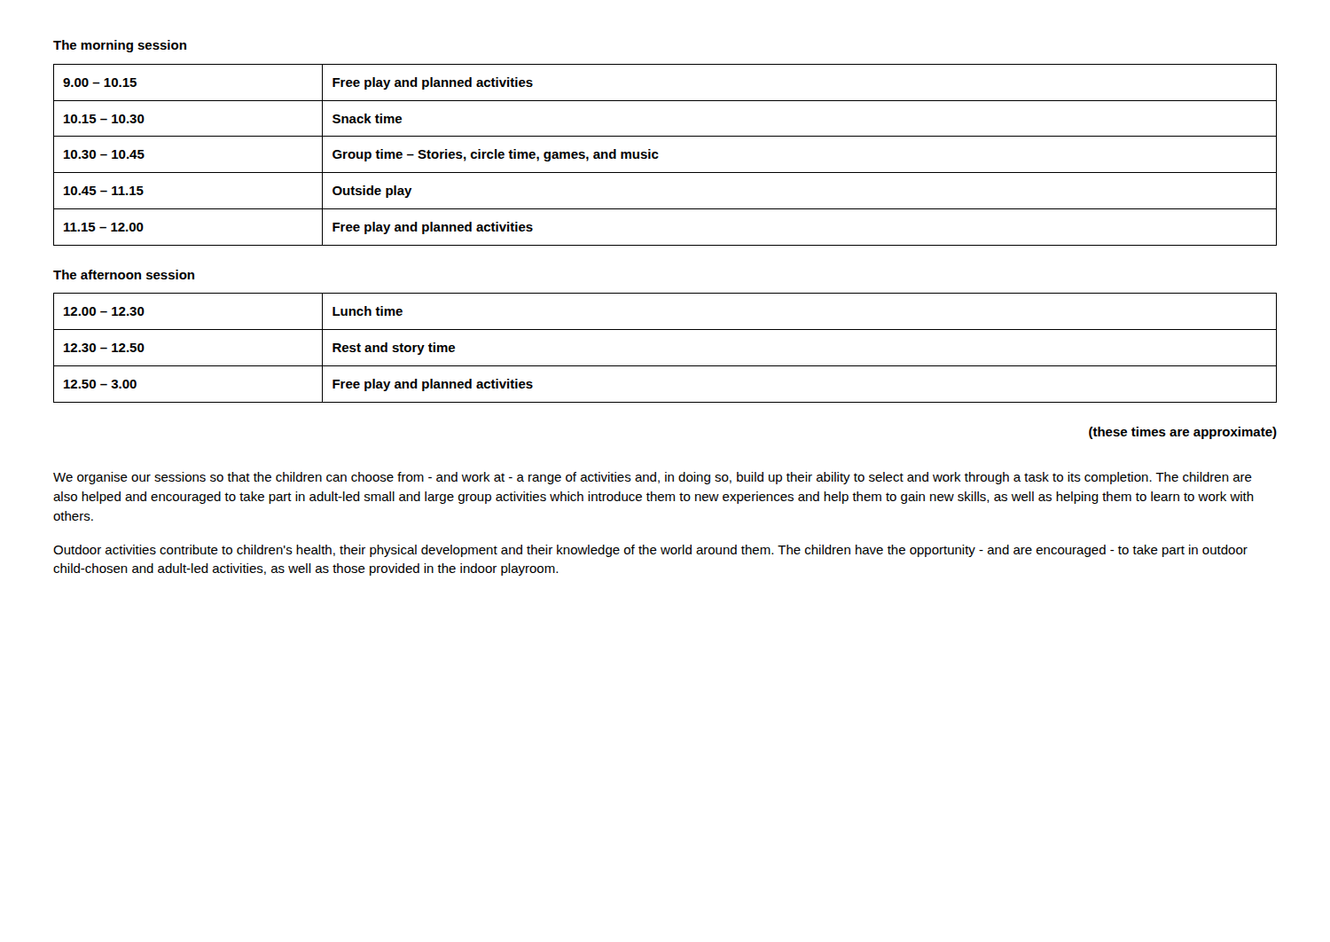The morning session
| 9.00 – 10.15 | Free play and planned activities |
| 10.15 – 10.30 | Snack time |
| 10.30 – 10.45 | Group time – Stories, circle time, games, and music |
| 10.45 – 11.15 | Outside play |
| 11.15 – 12.00 | Free play and planned activities |
The afternoon session
| 12.00 – 12.30 | Lunch time |
| 12.30 – 12.50 | Rest and story time |
| 12.50 – 3.00 | Free play and planned activities |
(these times are approximate)
We organise our sessions so that the children can choose from - and work at - a range of activities and, in doing so, build up their ability to select and work through a task to its completion. The children are also helped and encouraged to take part in adult-led small and large group activities which introduce them to new experiences and help them to gain new skills, as well as helping them to learn to work with others.
Outdoor activities contribute to children's health, their physical development and their knowledge of the world around them. The children have the opportunity - and are encouraged - to take part in outdoor child-chosen and adult-led activities, as well as those provided in the indoor playroom.